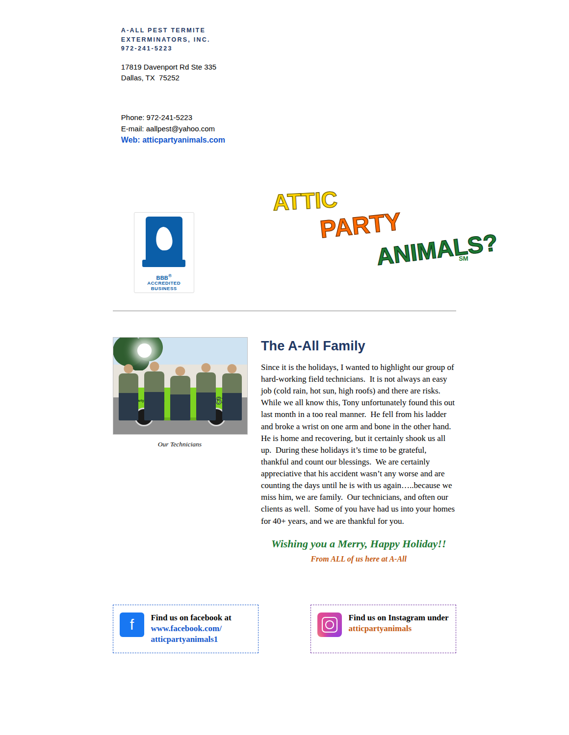A-All Pest Termite
Exterminators, Inc.
972-241-5223
17819 Davenport Rd Ste 335
Dallas, TX 75252
Phone: 972-241-5223
E-mail: aallpest@yahoo.com
Web: atticpartyanimals.com
BBB® ACCREDITED BUSINESS
ATTIC PARTY ANIMALS? SM
Our Technicians
The A-All Family
Since it is the holidays, I wanted to highlight our group of hard-working field technicians. It is not always an easy job (cold rain, hot sun, high roofs) and there are risks. While we all know this, Tony unfortunately found this out last month in a too real manner. He fell from his ladder and broke a wrist on one arm and bone in the other hand. He is home and recovering, but it certainly shook us all up. During these holidays it’s time to be grateful, thankful and count our blessings. We are certainly appreciative that his accident wasn’t any worse and are counting the days until he is with us again…..because we miss him, we are family. Our technicians, and often our clients as well. Some of you have had us into your homes for 40+ years, and we are thankful for you.
Wishing you a Merry, Happy Holiday!!
From ALL of us here at A-All
f
Find us on facebook at
www.facebook.com/
atticpartyanimals1
Find us on Instagram under
atticpartyanimals